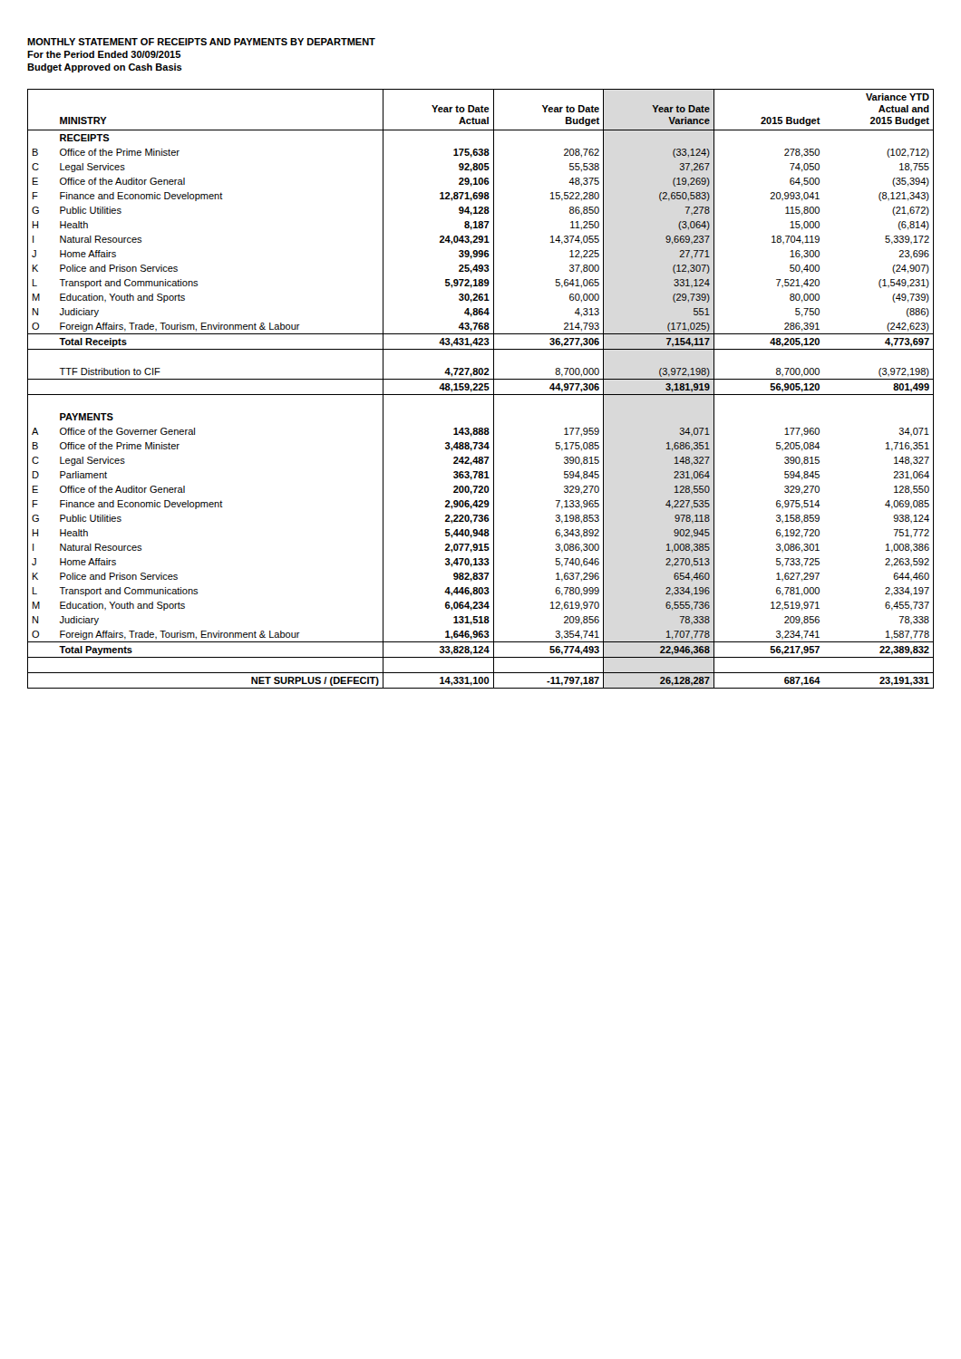MONTHLY STATEMENT OF RECEIPTS AND PAYMENTS BY DEPARTMENT
For the Period Ended 30/09/2015
Budget Approved on Cash Basis
| | MINISTRY | Year to Date Actual | Year to Date Budget | Year to Date Variance | 2015 Budget | Variance YTD Actual and 2015 Budget |
| --- | --- | --- | --- | --- | --- | --- |
| | RECEIPTS | | | | | |
| B | Office of the Prime Minister | 175,638 | 208,762 | (33,124) | 278,350 | (102,712) |
| C | Legal Services | 92,805 | 55,538 | 37,267 | 74,050 | 18,755 |
| E | Office of the Auditor General | 29,106 | 48,375 | (19,269) | 64,500 | (35,394) |
| F | Finance and Economic Development | 12,871,698 | 15,522,280 | (2,650,583) | 20,993,041 | (8,121,343) |
| G | Public Utilities | 94,128 | 86,850 | 7,278 | 115,800 | (21,672) |
| H | Health | 8,187 | 11,250 | (3,064) | 15,000 | (6,814) |
| I | Natural Resources | 24,043,291 | 14,374,055 | 9,669,237 | 18,704,119 | 5,339,172 |
| J | Home Affairs | 39,996 | 12,225 | 27,771 | 16,300 | 23,696 |
| K | Police and Prison Services | 25,493 | 37,800 | (12,307) | 50,400 | (24,907) |
| L | Transport and Communications | 5,972,189 | 5,641,065 | 331,124 | 7,521,420 | (1,549,231) |
| M | Education, Youth and Sports | 30,261 | 60,000 | (29,739) | 80,000 | (49,739) |
| N | Judiciary | 4,864 | 4,313 | 551 | 5,750 | (886) |
| O | Foreign Affairs, Trade, Tourism, Environment & Labour | 43,768 | 214,793 | (171,025) | 286,391 | (242,623) |
| | Total Receipts | 43,431,423 | 36,277,306 | 7,154,117 | 48,205,120 | 4,773,697 |
| | TTF Distribution to CIF | 4,727,802 | 8,700,000 | (3,972,198) | 8,700,000 | (3,972,198) |
| | | 48,159,225 | 44,977,306 | 3,181,919 | 56,905,120 | 801,499 |
| | PAYMENTS | | | | | |
| A | Office of the Governer General | 143,888 | 177,959 | 34,071 | 177,960 | 34,071 |
| B | Office of the Prime Minister | 3,488,734 | 5,175,085 | 1,686,351 | 5,205,084 | 1,716,351 |
| C | Legal Services | 242,487 | 390,815 | 148,327 | 390,815 | 148,327 |
| D | Parliament | 363,781 | 594,845 | 231,064 | 594,845 | 231,064 |
| E | Office of the Auditor General | 200,720 | 329,270 | 128,550 | 329,270 | 128,550 |
| F | Finance and Economic Development | 2,906,429 | 7,133,965 | 4,227,535 | 6,975,514 | 4,069,085 |
| G | Public Utilities | 2,220,736 | 3,198,853 | 978,118 | 3,158,859 | 938,124 |
| H | Health | 5,440,948 | 6,343,892 | 902,945 | 6,192,720 | 751,772 |
| I | Natural Resources | 2,077,915 | 3,086,300 | 1,008,385 | 3,086,301 | 1,008,386 |
| J | Home Affairs | 3,470,133 | 5,740,646 | 2,270,513 | 5,733,725 | 2,263,592 |
| K | Police and Prison Services | 982,837 | 1,637,296 | 654,460 | 1,627,297 | 644,460 |
| L | Transport and Communications | 4,446,803 | 6,780,999 | 2,334,196 | 6,781,000 | 2,334,197 |
| M | Education, Youth and Sports | 6,064,234 | 12,619,970 | 6,555,736 | 12,519,971 | 6,455,737 |
| N | Judiciary | 131,518 | 209,856 | 78,338 | 209,856 | 78,338 |
| O | Foreign Affairs, Trade, Tourism, Environment & Labour | 1,646,963 | 3,354,741 | 1,707,778 | 3,234,741 | 1,587,778 |
| | Total Payments | 33,828,124 | 56,774,493 | 22,946,368 | 56,217,957 | 22,389,832 |
| | NET SURPLUS / (DEFECIT) | 14,331,100 | -11,797,187 | 26,128,287 | 687,164 | 23,191,331 |